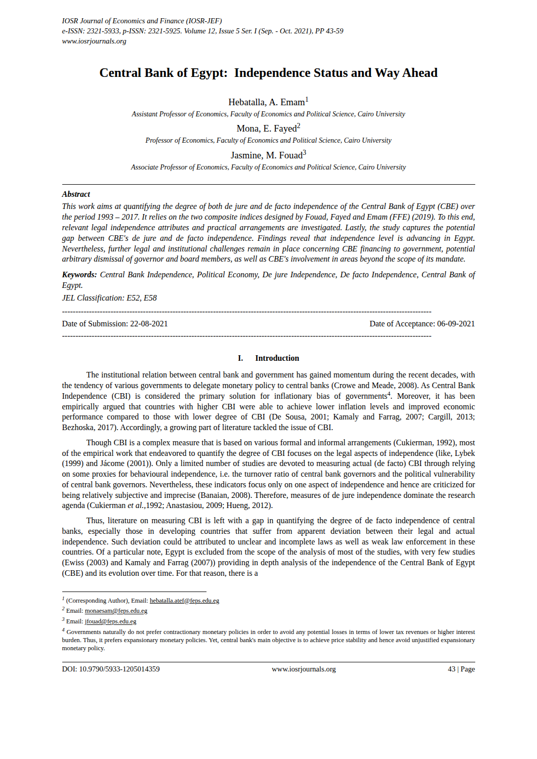IOSR Journal of Economics and Finance (IOSR-JEF)
e-ISSN: 2321-5933, p-ISSN: 2321-5925. Volume 12, Issue 5 Ser. I (Sep. - Oct. 2021), PP 43-59
www.iosrjournals.org
Central Bank of Egypt: Independence Status and Way Ahead
Hebatalla, A. Emam1
Assistant Professor of Economics, Faculty of Economics and Political Science, Cairo University
Mona, E. Fayed2
Professor of Economics, Faculty of Economics and Political Science, Cairo University
Jasmine, M. Fouad3
Associate Professor of Economics, Faculty of Economics and Political Science, Cairo University
Abstract
This work aims at quantifying the degree of both de jure and de facto independence of the Central Bank of Egypt (CBE) over the period 1993 – 2017. It relies on the two composite indices designed by Fouad, Fayed and Emam (FFE) (2019). To this end, relevant legal independence attributes and practical arrangements are investigated. Lastly, the study captures the potential gap between CBE's de jure and de facto independence. Findings reveal that independence level is advancing in Egypt. Nevertheless, further legal and institutional challenges remain in place concerning CBE financing to government, potential arbitrary dismissal of governor and board members, as well as CBE's involvement in areas beyond the scope of its mandate.
Keywords: Central Bank Independence, Political Economy, De jure Independence, De facto Independence, Central Bank of Egypt.
JEL Classification: E52, E58
-----------------------------------------------------------------------------------------------------------------------------------------
Date of Submission: 22-08-2021 Date of Acceptance: 06-09-2021
-----------------------------------------------------------------------------------------------------------------------------------------
I. Introduction
The institutional relation between central bank and government has gained momentum during the recent decades, with the tendency of various governments to delegate monetary policy to central banks (Crowe and Meade, 2008). As Central Bank Independence (CBI) is considered the primary solution for inflationary bias of governments4. Moreover, it has been empirically argued that countries with higher CBI were able to achieve lower inflation levels and improved economic performance compared to those with lower degree of CBI (De Sousa, 2001; Kamaly and Farrag, 2007; Cargill, 2013; Bezhoska, 2017). Accordingly, a growing part of literature tackled the issue of CBI.
Though CBI is a complex measure that is based on various formal and informal arrangements (Cukierman, 1992), most of the empirical work that endeavored to quantify the degree of CBI focuses on the legal aspects of independence (like, Lybek (1999) and Jácome (2001)). Only a limited number of studies are devoted to measuring actual (de facto) CBI through relying on some proxies for behavioural independence, i.e. the turnover ratio of central bank governors and the political vulnerability of central bank governors. Nevertheless, these indicators focus only on one aspect of independence and hence are criticized for being relatively subjective and imprecise (Banaian, 2008). Therefore, measures of de jure independence dominate the research agenda (Cukierman et al., 1992; Anastasiou, 2009; Hueng, 2012).
Thus, literature on measuring CBI is left with a gap in quantifying the degree of de facto independence of central banks, especially those in developing countries that suffer from apparent deviation between their legal and actual independence. Such deviation could be attributed to unclear and incomplete laws as well as weak law enforcement in these countries. Of a particular note, Egypt is excluded from the scope of the analysis of most of the studies, with very few studies (Ewiss (2003) and Kamaly and Farrag (2007)) providing in depth analysis of the independence of the Central Bank of Egypt (CBE) and its evolution over time. For that reason, there is a
1 (Corresponding Author), Email: hebatalla.atef@feps.edu.eg
2 Email: monaesam@feps.edu.eg
3 Email: jfouad@feps.edu.eg
4 Governments naturally do not prefer contractionary monetary policies in order to avoid any potential losses in terms of lower tax revenues or higher interest burden. Thus, it prefers expansionary monetary policies. Yet, central bank's main objective is to achieve price stability and hence avoid unjustified expansionary monetary policy.
DOI: 10.9790/5933-1205014359 www.iosrjournals.org 43 | Page